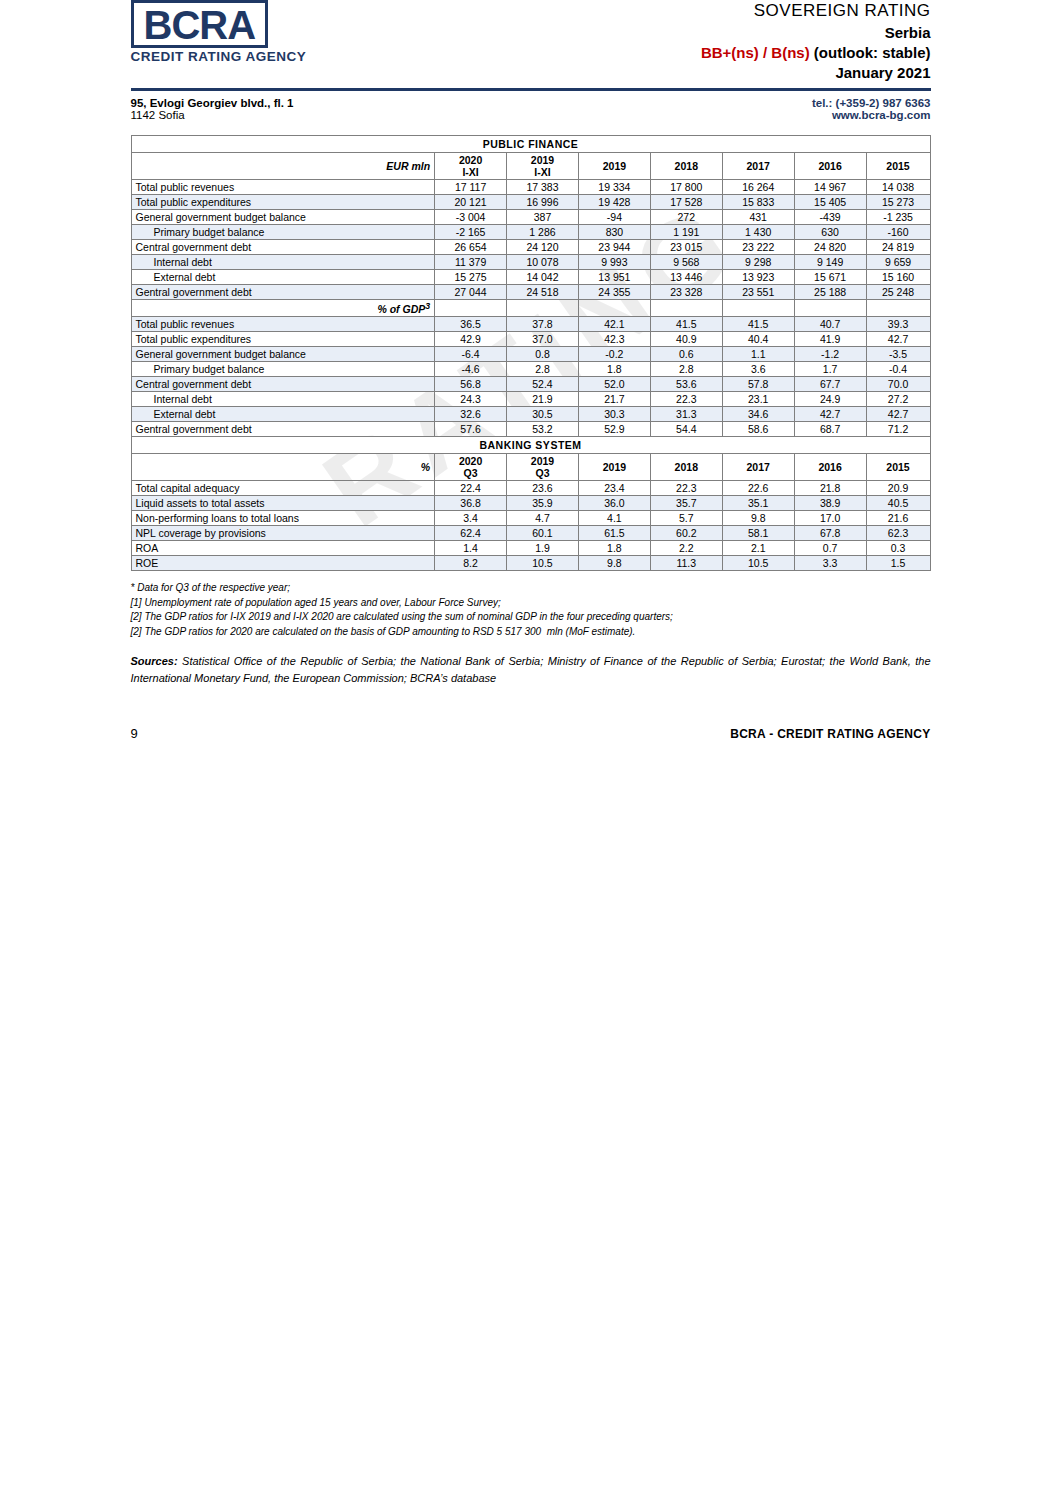RATING
BCRA
CREDIT RATING AGENCY
SOVEREIGN RATING
Serbia
BB+(ns) / B(ns) (outlook: stable)
January 2021
95, Evlogi Georgiev blvd., fl. 1
1142 Sofia
tel.: (+359-2) 987 6363
www.bcra-bg.com
| PUBLIC FINANCE |
| --- |
| EUR mln | 2020 I-XI | 2019 I-XI | 2019 | 2018 | 2017 | 2016 | 2015 |
| Total public revenues | 17 117 | 17 383 | 19 334 | 17 800 | 16 264 | 14 967 | 14 038 |
| Total public expenditures | 20 121 | 16 996 | 19 428 | 17 528 | 15 833 | 15 405 | 15 273 |
| General government budget balance | -3 004 | 387 | -94 | 272 | 431 | -439 | -1 235 |
| Primary budget balance | -2 165 | 1 286 | 830 | 1 191 | 1 430 | 630 | -160 |
| Central government debt | 26 654 | 24 120 | 23 944 | 23 015 | 23 222 | 24 820 | 24 819 |
| Internal debt | 11 379 | 10 078 | 9 993 | 9 568 | 9 298 | 9 149 | 9 659 |
| External debt | 15 275 | 14 042 | 13 951 | 13 446 | 13 923 | 15 671 | 15 160 |
| Gentral government debt | 27 044 | 24 518 | 24 355 | 23 328 | 23 551 | 25 188 | 25 248 |
| % of GDP 3 | | | | | | | |
| Total public revenues | 36.5 | 37.8 | 42.1 | 41.5 | 41.5 | 40.7 | 39.3 |
| Total public expenditures | 42.9 | 37.0 | 42.3 | 40.9 | 40.4 | 41.9 | 42.7 |
| General government budget balance | -6.4 | 0.8 | -0.2 | 0.6 | 1.1 | -1.2 | -3.5 |
| Primary budget balance | -4.6 | 2.8 | 1.8 | 2.8 | 3.6 | 1.7 | -0.4 |
| Central government debt | 56.8 | 52.4 | 52.0 | 53.6 | 57.8 | 67.7 | 70.0 |
| Internal debt | 24.3 | 21.9 | 21.7 | 22.3 | 23.1 | 24.9 | 27.2 |
| External debt | 32.6 | 30.5 | 30.3 | 31.3 | 34.6 | 42.7 | 42.7 |
| Gentral government debt | 57.6 | 53.2 | 52.9 | 54.4 | 58.6 | 68.7 | 71.2 |
| BANKING SYSTEM |
| % | 2020 Q3 | 2019 Q3 | 2019 | 2018 | 2017 | 2016 | 2015 |
| Total capital adequacy | 22.4 | 23.6 | 23.4 | 22.3 | 22.6 | 21.8 | 20.9 |
| Liquid assets to total assets | 36.8 | 35.9 | 36.0 | 35.7 | 35.1 | 38.9 | 40.5 |
| Non-performing loans to total loans | 3.4 | 4.7 | 4.1 | 5.7 | 9.8 | 17.0 | 21.6 |
| NPL coverage by provisions | 62.4 | 60.1 | 61.5 | 60.2 | 58.1 | 67.8 | 62.3 |
| ROA | 1.4 | 1.9 | 1.8 | 2.2 | 2.1 | 0.7 | 0.3 |
| ROE | 8.2 | 10.5 | 9.8 | 11.3 | 10.5 | 3.3 | 1.5 |
* Data for Q3 of the respective year;
[1] Unemployment rate of population aged 15 years and over, Labour Force Survey;
[2] The GDP ratios for I-IX 2019 and I-IX 2020 are calculated using the sum of nominal GDP in the four preceding quarters;
[2] The GDP ratios for 2020 are calculated on the basis of GDP amounting to RSD 5 517 300 mln (MoF estimate).
Sources: Statistical Office of the Republic of Serbia; the National Bank of Serbia; Ministry of Finance of the Republic of Serbia; Eurostat; the World Bank, the International Monetary Fund, the European Commission; BCRA’s database
9
BCRA - CREDIT RATING AGENCY